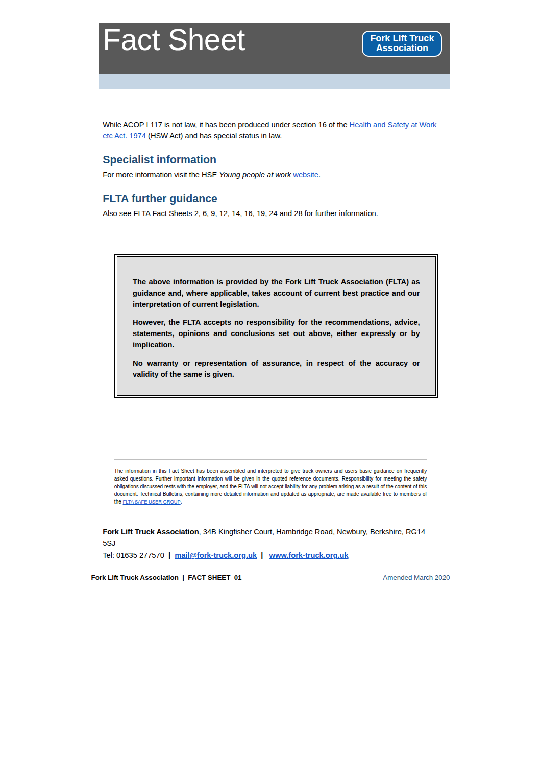Fact Sheet
Fork Lift Truck Association
While ACOP L117 is not law, it has been produced under section 16 of the Health and Safety at Work etc Act. 1974 (HSW Act) and has special status in law.
Specialist information
For more information visit the HSE Young people at work website.
FLTA further guidance
Also see FLTA Fact Sheets 2, 6, 9, 12, 14, 16, 19, 24 and 28 for further information.
The above information is provided by the Fork Lift Truck Association (FLTA) as guidance and, where applicable, takes account of current best practice and our interpretation of current legislation.
However, the FLTA accepts no responsibility for the recommendations, advice, statements, opinions and conclusions set out above, either expressly or by implication.
No warranty or representation of assurance, in respect of the accuracy or validity of the same is given.
The information in this Fact Sheet has been assembled and interpreted to give truck owners and users basic guidance on frequently asked questions. Further important information will be given in the quoted reference documents. Responsibility for meeting the safety obligations discussed rests with the employer, and the FLTA will not accept liability for any problem arising as a result of the content of this document. Technical Bulletins, containing more detailed information and updated as appropriate, are made available free to members of the FLTA SAFE USER GROUP.
Fork Lift Truck Association, 34B Kingfisher Court, Hambridge Road, Newbury, Berkshire, RG14 5SJ
Tel: 01635 277570 | mail@fork-truck.org.uk | www.fork-truck.org.uk
Fork Lift Truck Association | FACT SHEET 01
Amended March 2020